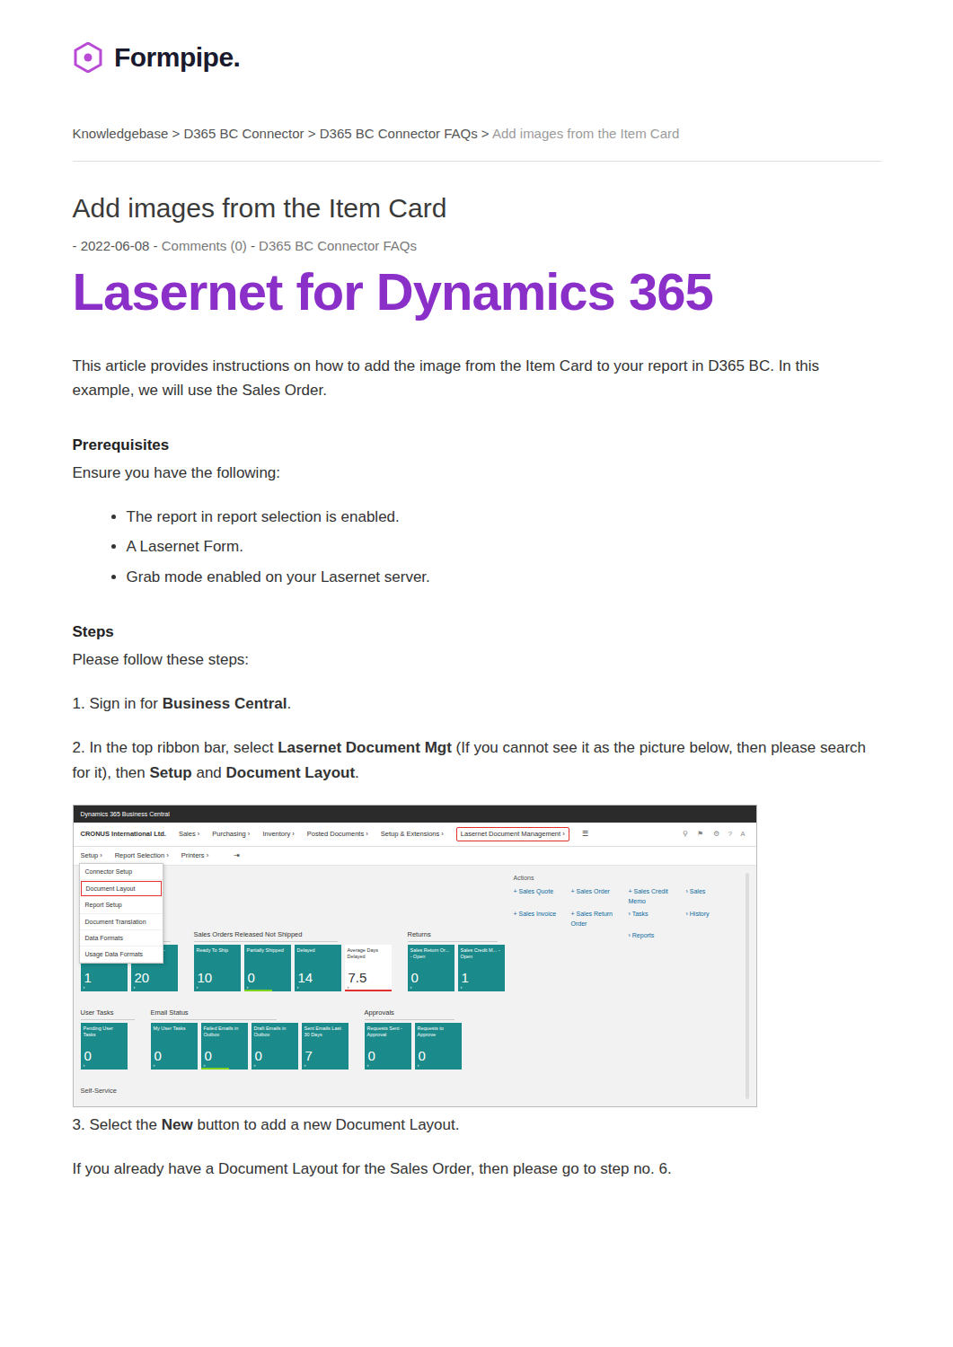Formpipe.
Knowledgebase > D365 BC Connector > D365 BC Connector FAQs > Add images from the Item Card
Add images from the Item Card
- 2022-06-08 - Comments (0) - D365 BC Connector FAQs
Lasernet for Dynamics 365
This article provides instructions on how to add the image from the Item Card to your report in D365 BC. In this example, we will use the Sales Order.
Prerequisites
Ensure you have the following:
The report in report selection is enabled.
A Lasernet Form.
Grab mode enabled on your Lasernet server.
Steps
Please follow these steps:
1. Sign in for Business Central.
2. In the top ribbon bar, select Lasernet Document Mgt (If you cannot see it as the picture below, then please search for it), then Setup and Document Layout.
Dynamics 365 Business Central
CRONUS International Ltd. Sales › Purchasing › Inventory › Posted Documents › Setup & Extensions › Lasernet Document Management › ☰ ⚲ ⚑ ⚙ ? A
Setup › Report Selection › Printers › ⇥
Connector Setup
Document Layout
Report Setup
Document Translation
Data Formats
Usage Data Formats
Activities ›
For Release
Sales Quotes Open1›
Sales Orders - Open20›
Sales Orders Released Not Shipped
Ready To Ship10›
Partially Shipped0›
Delayed14›
Average Days Delayed7.5›
Returns
Sales Return Or... - Open0›
Sales Credit M... - Open1›
User Tasks
Pending User Tasks0›
Email Status
My User Tasks0›
Failed Emails in Outbox0›
Draft Emails in Outbox0›
Sent Emails Last 30 Days7›
Approvals
Requests Sent - Approval0›
Requests to Approve0›
Self-Service
Actions
+ Sales Quote + Sales Order + Sales Credit Memo › Sales + Sales Invoice + Sales Return Order › Tasks › History › Reports
3. Select the New button to add a new Document Layout.
If you already have a Document Layout for the Sales Order, then please go to step no. 6.